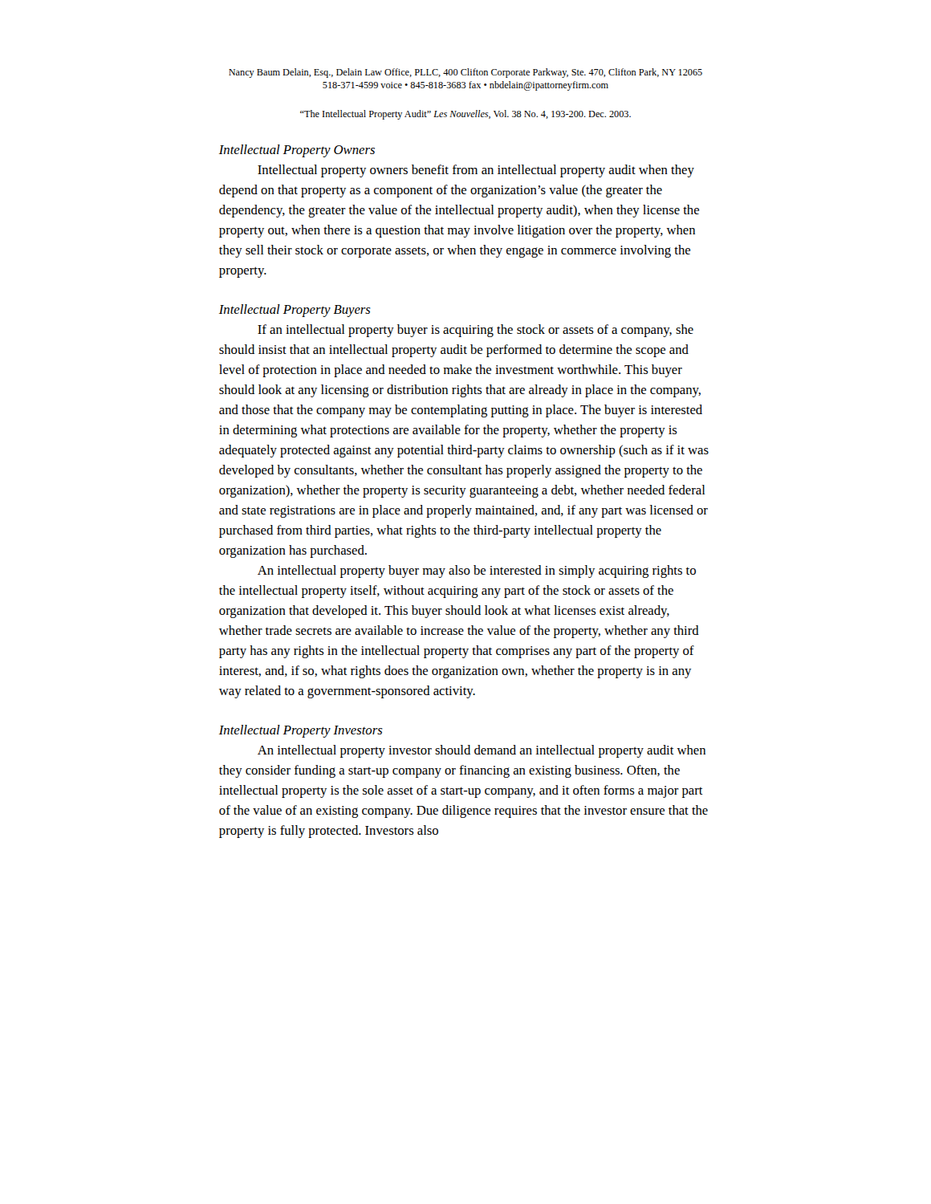Nancy Baum Delain, Esq., Delain Law Office, PLLC, 400 Clifton Corporate Parkway, Ste. 470, Clifton Park, NY 12065
518-371-4599 voice • 845-818-3683 fax • nbdelain@ipattorneyfirm.com
“The Intellectual Property Audit” Les Nouvelles, Vol. 38 No. 4, 193-200. Dec. 2003.
Intellectual Property Owners
Intellectual property owners benefit from an intellectual property audit when they depend on that property as a component of the organization’s value (the greater the dependency, the greater the value of the intellectual property audit), when they license the property out, when there is a question that may involve litigation over the property, when they sell their stock or corporate assets, or when they engage in commerce involving the property.
Intellectual Property Buyers
If an intellectual property buyer is acquiring the stock or assets of a company, she should insist that an intellectual property audit be performed to determine the scope and level of protection in place and needed to make the investment worthwhile. This buyer should look at any licensing or distribution rights that are already in place in the company, and those that the company may be contemplating putting in place. The buyer is interested in determining what protections are available for the property, whether the property is adequately protected against any potential third-party claims to ownership (such as if it was developed by consultants, whether the consultant has properly assigned the property to the organization), whether the property is security guaranteeing a debt, whether needed federal and state registrations are in place and properly maintained, and, if any part was licensed or purchased from third parties, what rights to the third-party intellectual property the organization has purchased.
An intellectual property buyer may also be interested in simply acquiring rights to the intellectual property itself, without acquiring any part of the stock or assets of the organization that developed it. This buyer should look at what licenses exist already, whether trade secrets are available to increase the value of the property, whether any third party has any rights in the intellectual property that comprises any part of the property of interest, and, if so, what rights does the organization own, whether the property is in any way related to a government-sponsored activity.
Intellectual Property Investors
An intellectual property investor should demand an intellectual property audit when they consider funding a start-up company or financing an existing business. Often, the intellectual property is the sole asset of a start-up company, and it often forms a major part of the value of an existing company. Due diligence requires that the investor ensure that the property is fully protected. Investors also